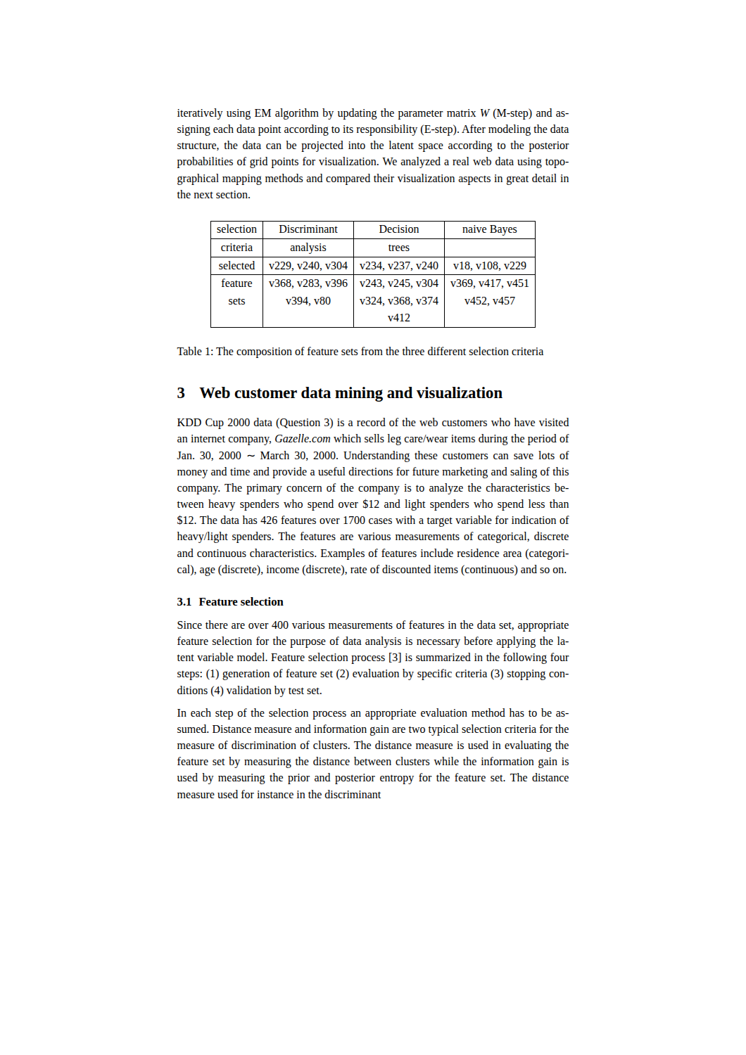iteratively using EM algorithm by updating the parameter matrix W (M-step) and assigning each data point according to its responsibility (E-step). After modeling the data structure, the data can be projected into the latent space according to the posterior probabilities of grid points for visualization. We analyzed a real web data using topographical mapping methods and compared their visualization aspects in great detail in the next section.
| selection | Discriminant | Decision | naive Bayes |
| criteria | analysis | trees | |
| selected | v229, v240, v304 | v234, v237, v240 | v18, v108, v229 |
| feature | v368, v283, v396 | v243, v245, v304 | v369, v417, v451 |
| sets | v394, v80 | v324, v368, v374 | v452, v457 |
| | | v412 | |
Table 1: The composition of feature sets from the three different selection criteria
3 Web customer data mining and visualization
KDD Cup 2000 data (Question 3) is a record of the web customers who have visited an internet company, Gazelle.com which sells leg care/wear items during the period of Jan. 30, 2000 ∼ March 30, 2000. Understanding these customers can save lots of money and time and provide a useful directions for future marketing and saling of this company. The primary concern of the company is to analyze the characteristics between heavy spenders who spend over $12 and light spenders who spend less than $12. The data has 426 features over 1700 cases with a target variable for indication of heavy/light spenders. The features are various measurements of categorical, discrete and continuous characteristics. Examples of features include residence area (categorical), age (discrete), income (discrete), rate of discounted items (continuous) and so on.
3.1 Feature selection
Since there are over 400 various measurements of features in the data set, appropriate feature selection for the purpose of data analysis is necessary before applying the latent variable model. Feature selection process [3] is summarized in the following four steps: (1) generation of feature set (2) evaluation by specific criteria (3) stopping conditions (4) validation by test set.
In each step of the selection process an appropriate evaluation method has to be assumed. Distance measure and information gain are two typical selection criteria for the measure of discrimination of clusters. The distance measure is used in evaluating the feature set by measuring the distance between clusters while the information gain is used by measuring the prior and posterior entropy for the feature set. The distance measure used for instance in the discriminant